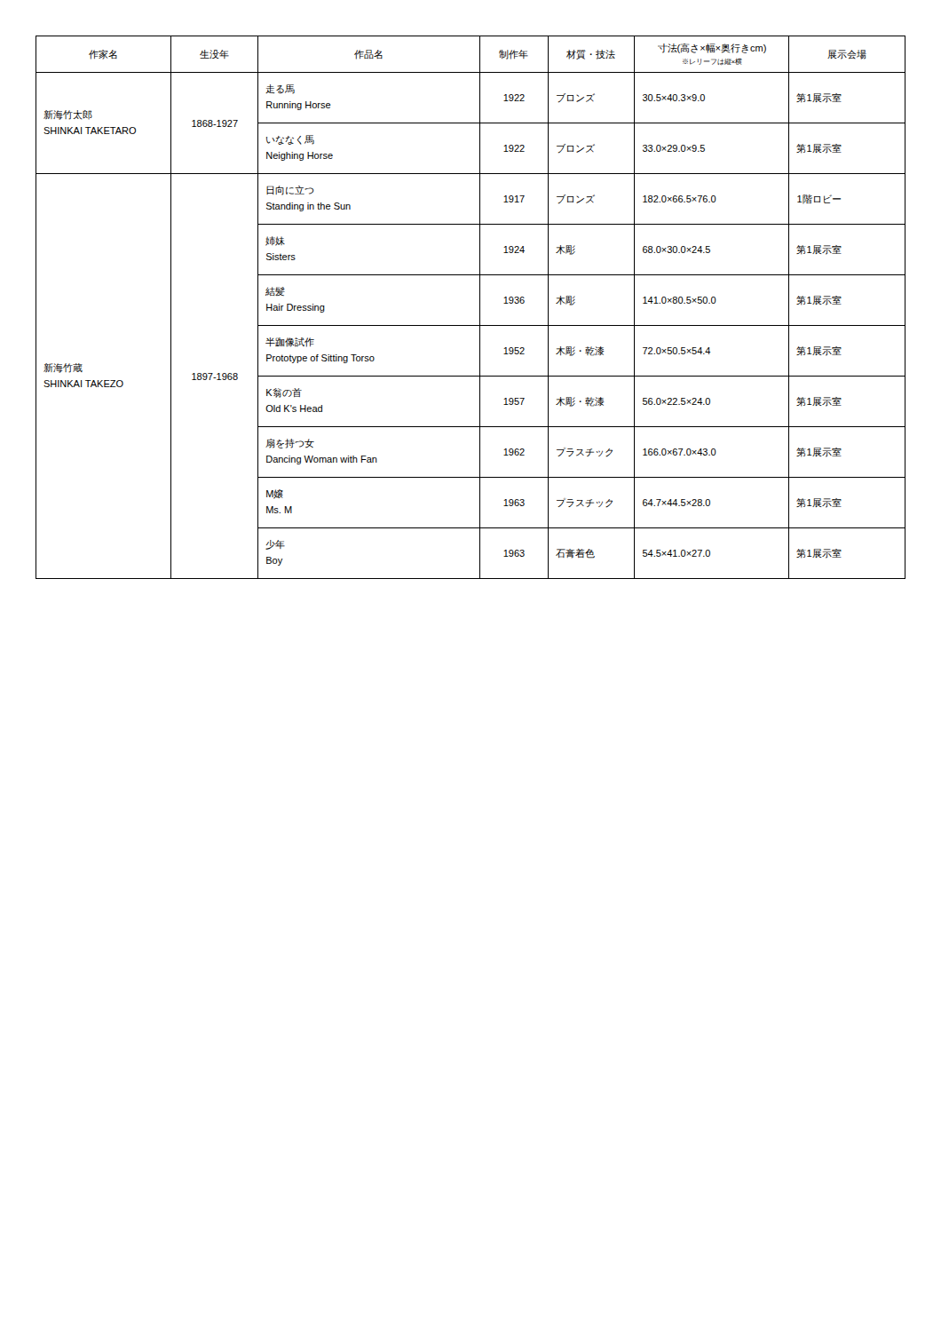| 作家名 | 生没年 | 作品名 | 制作年 | 材質・技法 | 寸法(高さ×幅×奥行きcm) ※レリーフは縦×横 | 展示会場 |
| --- | --- | --- | --- | --- | --- | --- |
| 新海竹太郎 SHINKAI TAKETARO | 1868-1927 | 走る馬 Running Horse | 1922 | ブロンズ | 30.5×40.3×9.0 | 第1展示室 |
| いななく馬 Neighing Horse | 1922 | ブロンズ | 33.0×29.0×9.5 | 第1展示室 |
| 新海竹蔵 SHINKAI TAKEZO | 1897-1968 | 日向に立つ Standing in the Sun | 1917 | ブロンズ | 182.0×66.5×76.0 | 1階ロビー |
| 姉妹 Sisters | 1924 | 木彫 | 68.0×30.0×24.5 | 第1展示室 |
| 結髪 Hair Dressing | 1936 | 木彫 | 141.0×80.5×50.0 | 第1展示室 |
| 半跏像試作 Prototype of Sitting Torso | 1952 | 木彫・乾漆 | 72.0×50.5×54.4 | 第1展示室 |
| K翁の首 Old K's Head | 1957 | 木彫・乾漆 | 56.0×22.5×24.0 | 第1展示室 |
| 扇を持つ女 Dancing Woman with Fan | 1962 | プラスチック | 166.0×67.0×43.0 | 第1展示室 |
| M嬢 Ms. M | 1963 | プラスチック | 64.7×44.5×28.0 | 第1展示室 |
| 少年 Boy | 1963 | 石膏着色 | 54.5×41.0×27.0 | 第1展示室 |